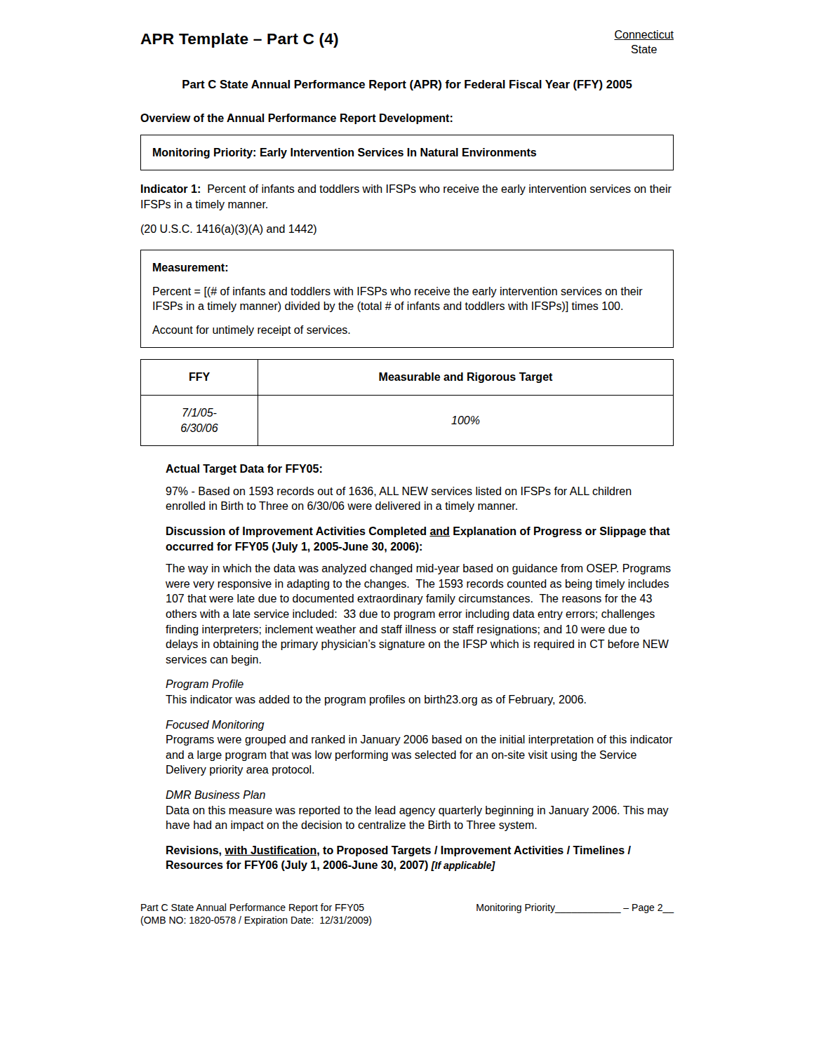APR Template – Part C (4)
Connecticut
State
Part C State Annual Performance Report (APR) for Federal Fiscal Year (FFY) 2005
Overview of the Annual Performance Report Development:
Monitoring Priority: Early Intervention Services In Natural Environments
Indicator 1: Percent of infants and toddlers with IFSPs who receive the early intervention services on their IFSPs in a timely manner.
(20 U.S.C. 1416(a)(3)(A) and 1442)
Measurement:
Percent = [(# of infants and toddlers with IFSPs who receive the early intervention services on their IFSPs in a timely manner) divided by the (total # of infants and toddlers with IFSPs)] times 100.
Account for untimely receipt of services.
| FFY | Measurable and Rigorous Target |
| --- | --- |
| 7/1/05- 6/30/06 | 100% |
Actual Target Data for FFY05:
97% - Based on 1593 records out of 1636, ALL NEW services listed on IFSPs for ALL children enrolled in Birth to Three on 6/30/06 were delivered in a timely manner.
Discussion of Improvement Activities Completed and Explanation of Progress or Slippage that occurred for FFY05 (July 1, 2005-June 30, 2006):
The way in which the data was analyzed changed mid-year based on guidance from OSEP. Programs were very responsive in adapting to the changes. The 1593 records counted as being timely includes 107 that were late due to documented extraordinary family circumstances. The reasons for the 43 others with a late service included: 33 due to program error including data entry errors; challenges finding interpreters; inclement weather and staff illness or staff resignations; and 10 were due to delays in obtaining the primary physician’s signature on the IFSP which is required in CT before NEW services can begin.
Program Profile
This indicator was added to the program profiles on birth23.org as of February, 2006.
Focused Monitoring
Programs were grouped and ranked in January 2006 based on the initial interpretation of this indicator and a large program that was low performing was selected for an on-site visit using the Service Delivery priority area protocol.
DMR Business Plan
Data on this measure was reported to the lead agency quarterly beginning in January 2006. This may have had an impact on the decision to centralize the Birth to Three system.
Revisions, with Justification, to Proposed Targets / Improvement Activities / Timelines / Resources for FFY06 (July 1, 2006-June 30, 2007) [If applicable]
Part C State Annual Performance Report for FFY05
(OMB NO: 1820-0578 / Expiration Date: 12/31/2009)
Monitoring Priority____________ – Page 2__